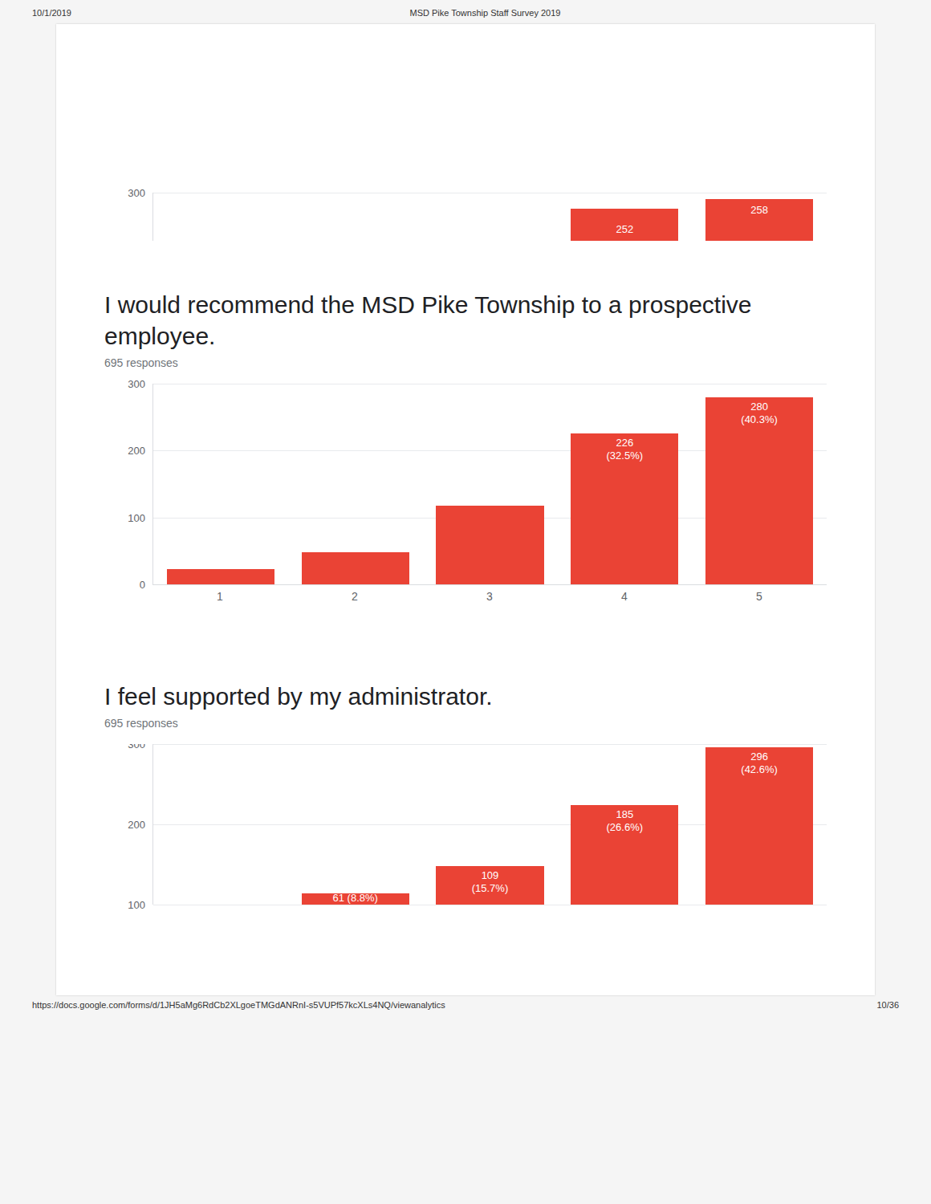10/1/2019 MSD Pike Township Staff Survey 2019
300
252
258
I would recommend the MSD Pike Township to a prospective employee.
695 responses
300
200
100
0
23 (3.3%)
48 (6.9%)
118 (17%)
226
(32.5%)
280
(40.3%)
12345
I feel supported by my administrator.
695 responses
300
200
100
61 (8.8%)
109
(15.7%)
185
(26.6%)
296
(42.6%)
https://docs.google.com/forms/d/1JH5aMg6RdCb2XLgoeTMGdANRnI-s5VUPf57kcXLs4NQ/viewanalytics 10/36